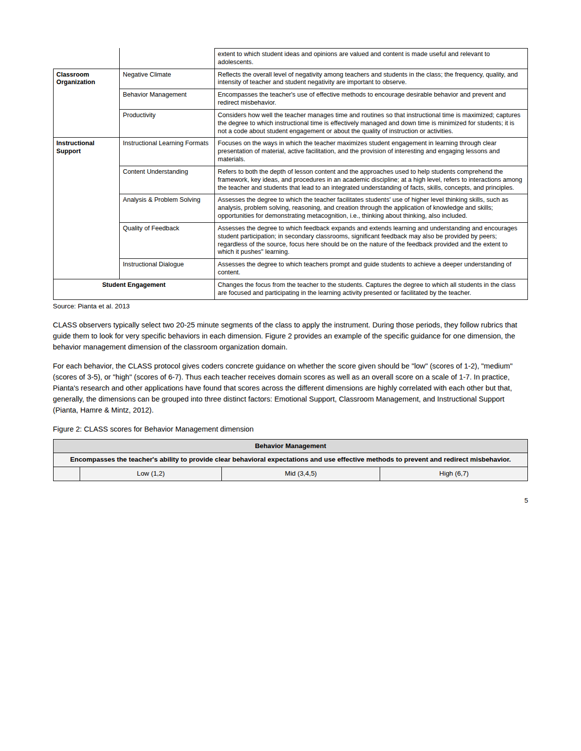| | | extent to which student ideas and opinions are valued and content is made useful and relevant to adolescents. |
| Classroom Organization | Negative Climate | Reflects the overall level of negativity among teachers and students in the class; the frequency, quality, and intensity of teacher and student negativity are important to observe. |
| Behavior Management | Encompasses the teacher's use of effective methods to encourage desirable behavior and prevent and redirect misbehavior. |
| Productivity | Considers how well the teacher manages time and routines so that instructional time is maximized; captures the degree to which instructional time is effectively managed and down time is minimized for students; it is not a code about student engagement or about the quality of instruction or activities. |
| Instructional Support | Instructional Learning Formats | Focuses on the ways in which the teacher maximizes student engagement in learning through clear presentation of material, active facilitation, and the provision of interesting and engaging lessons and materials. |
| Content Understanding | Refers to both the depth of lesson content and the approaches used to help students comprehend the framework, key ideas, and procedures in an academic discipline; at a high level, refers to interactions among the teacher and students that lead to an integrated understanding of facts, skills, concepts, and principles. |
| Analysis & Problem Solving | Assesses the degree to which the teacher facilitates students' use of higher level thinking skills, such as analysis, problem solving, reasoning, and creation through the application of knowledge and skills; opportunities for demonstrating metacognition, i.e., thinking about thinking, also included. |
| Quality of Feedback | Assesses the degree to which feedback expands and extends learning and understanding and encourages student participation; in secondary classrooms, significant feedback may also be provided by peers; regardless of the source, focus here should be on the nature of the feedback provided and the extent to which it pushes" learning. |
| Instructional Dialogue | Assesses the degree to which teachers prompt and guide students to achieve a deeper understanding of content. |
| Student Engagement | Changes the focus from the teacher to the students. Captures the degree to which all students in the class are focused and participating in the learning activity presented or facilitated by the teacher. |
Source: Pianta et al. 2013
CLASS observers typically select two 20-25 minute segments of the class to apply the instrument. During those periods, they follow rubrics that guide them to look for very specific behaviors in each dimension. Figure 2 provides an example of the specific guidance for one dimension, the behavior management dimension of the classroom organization domain.
For each behavior, the CLASS protocol gives coders concrete guidance on whether the score given should be "low" (scores of 1-2), "medium" (scores of 3-5), or "high" (scores of 6-7). Thus each teacher receives domain scores as well as an overall score on a scale of 1-7. In practice, Pianta's research and other applications have found that scores across the different dimensions are highly correlated with each other but that, generally, the dimensions can be grouped into three distinct factors: Emotional Support, Classroom Management, and Instructional Support (Pianta, Hamre & Mintz, 2012).
Figure 2: CLASS scores for Behavior Management dimension
| Behavior Management |
| Encompasses the teacher's ability to provide clear behavioral expectations and use effective methods to prevent and redirect misbehavior. |
| | Low (1,2) | Mid (3,4,5) | High (6,7) |
5